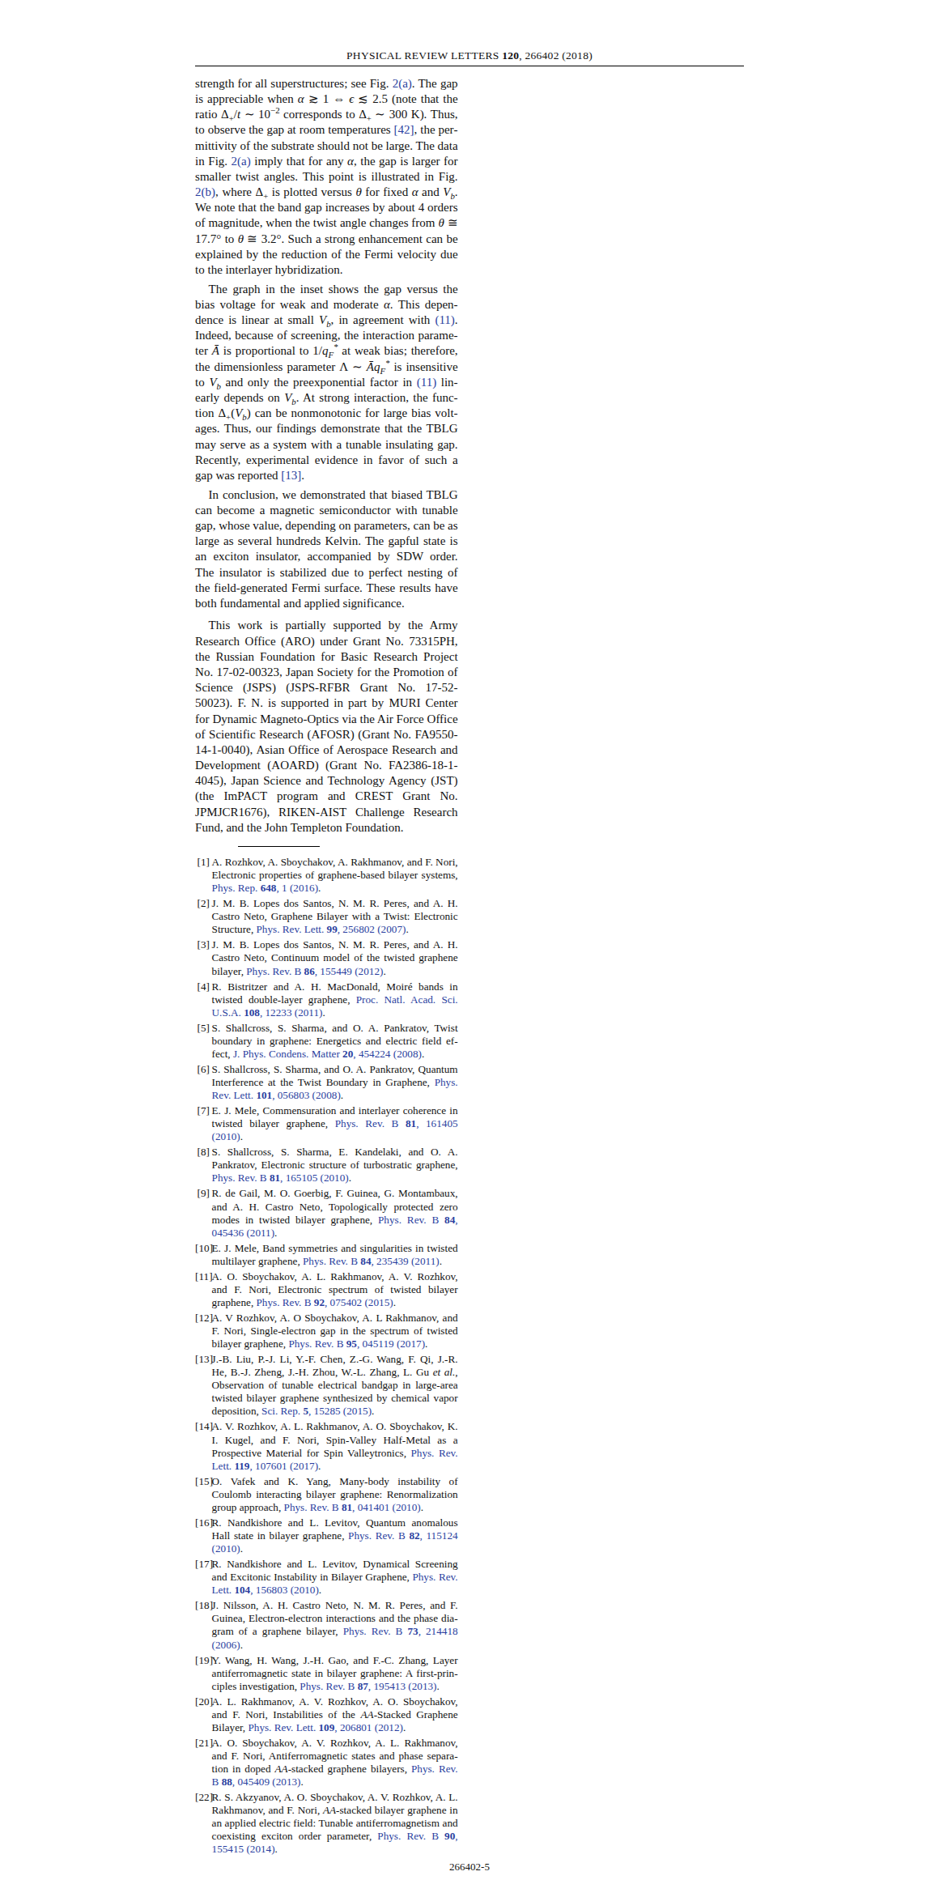PHYSICAL REVIEW LETTERS 120, 266402 (2018)
strength for all superstructures; see Fig. 2(a). The gap is appreciable when α ≳ 1 ⇔ ϵ ≲ 2.5 (note that the ratio Δ+/t ∼ 10−2 corresponds to Δ+ ∼ 300 K). Thus, to observe the gap at room temperatures [42], the permittivity of the substrate should not be large. The data in Fig. 2(a) imply that for any α, the gap is larger for smaller twist angles. This point is illustrated in Fig. 2(b), where Δ+ is plotted versus θ for fixed α and Vb. We note that the band gap increases by about 4 orders of magnitude, when the twist angle changes from θ ≅ 17.7° to θ ≅ 3.2°. Such a strong enhancement can be explained by the reduction of the Fermi velocity due to the interlayer hybridization.
The graph in the inset shows the gap versus the bias voltage for weak and moderate α. This dependence is linear at small Vb, in agreement with (11). Indeed, because of screening, the interaction parameter Ā is proportional to 1/qF* at weak bias; therefore, the dimensionless parameter Λ ∼ ĀqF* is insensitive to Vb and only the preexponential factor in (11) linearly depends on Vb. At strong interaction, the function Δ+(Vb) can be nonmonotonic for large bias voltages. Thus, our findings demonstrate that the TBLG may serve as a system with a tunable insulating gap. Recently, experimental evidence in favor of such a gap was reported [13].
In conclusion, we demonstrated that biased TBLG can become a magnetic semiconductor with tunable gap, whose value, depending on parameters, can be as large as several hundreds Kelvin. The gapful state is an exciton insulator, accompanied by SDW order. The insulator is stabilized due to perfect nesting of the field-generated Fermi surface. These results have both fundamental and applied significance.
This work is partially supported by the Army Research Office (ARO) under Grant No. 73315PH, the Russian Foundation for Basic Research Project No. 17-02-00323, Japan Society for the Promotion of Science (JSPS) (JSPS-RFBR Grant No. 17-52-50023). F. N. is supported in part by MURI Center for Dynamic Magneto-Optics via the Air Force Office of Scientific Research (AFOSR) (Grant No. FA9550-14-1-0040), Asian Office of Aerospace Research and Development (AOARD) (Grant No. FA2386-18-1-4045), Japan Science and Technology Agency (JST) (the ImPACT program and CREST Grant No. JPMJCR1676), RIKEN-AIST Challenge Research Fund, and the John Templeton Foundation.
[1] A. Rozhkov, A. Sboychakov, A. Rakhmanov, and F. Nori, Electronic properties of graphene-based bilayer systems, Phys. Rep. 648, 1 (2016).
[2] J. M. B. Lopes dos Santos, N. M. R. Peres, and A. H. Castro Neto, Graphene Bilayer with a Twist: Electronic Structure, Phys. Rev. Lett. 99, 256802 (2007).
[3] J. M. B. Lopes dos Santos, N. M. R. Peres, and A. H. Castro Neto, Continuum model of the twisted graphene bilayer, Phys. Rev. B 86, 155449 (2012).
[4] R. Bistritzer and A. H. MacDonald, Moiré bands in twisted double-layer graphene, Proc. Natl. Acad. Sci. U.S.A. 108, 12233 (2011).
[5] S. Shallcross, S. Sharma, and O. A. Pankratov, Twist boundary in graphene: Energetics and electric field effect, J. Phys. Condens. Matter 20, 454224 (2008).
[6] S. Shallcross, S. Sharma, and O. A. Pankratov, Quantum Interference at the Twist Boundary in Graphene, Phys. Rev. Lett. 101, 056803 (2008).
[7] E. J. Mele, Commensuration and interlayer coherence in twisted bilayer graphene, Phys. Rev. B 81, 161405 (2010).
[8] S. Shallcross, S. Sharma, E. Kandelaki, and O. A. Pankratov, Electronic structure of turbostratic graphene, Phys. Rev. B 81, 165105 (2010).
[9] R. de Gail, M. O. Goerbig, F. Guinea, G. Montambaux, and A. H. Castro Neto, Topologically protected zero modes in twisted bilayer graphene, Phys. Rev. B 84, 045436 (2011).
[10] E. J. Mele, Band symmetries and singularities in twisted multilayer graphene, Phys. Rev. B 84, 235439 (2011).
[11] A. O. Sboychakov, A. L. Rakhmanov, A. V. Rozhkov, and F. Nori, Electronic spectrum of twisted bilayer graphene, Phys. Rev. B 92, 075402 (2015).
[12] A. V Rozhkov, A. O Sboychakov, A. L Rakhmanov, and F. Nori, Single-electron gap in the spectrum of twisted bilayer graphene, Phys. Rev. B 95, 045119 (2017).
[13] J.-B. Liu, P.-J. Li, Y.-F. Chen, Z.-G. Wang, F. Qi, J.-R. He, B.-J. Zheng, J.-H. Zhou, W.-L. Zhang, L. Gu et al., Observation of tunable electrical bandgap in large-area twisted bilayer graphene synthesized by chemical vapor deposition, Sci. Rep. 5, 15285 (2015).
[14] A. V. Rozhkov, A. L. Rakhmanov, A. O. Sboychakov, K. I. Kugel, and F. Nori, Spin-Valley Half-Metal as a Prospective Material for Spin Valleytronics, Phys. Rev. Lett. 119, 107601 (2017).
[15] O. Vafek and K. Yang, Many-body instability of Coulomb interacting bilayer graphene: Renormalization group approach, Phys. Rev. B 81, 041401 (2010).
[16] R. Nandkishore and L. Levitov, Quantum anomalous Hall state in bilayer graphene, Phys. Rev. B 82, 115124 (2010).
[17] R. Nandkishore and L. Levitov, Dynamical Screening and Excitonic Instability in Bilayer Graphene, Phys. Rev. Lett. 104, 156803 (2010).
[18] J. Nilsson, A. H. Castro Neto, N. M. R. Peres, and F. Guinea, Electron-electron interactions and the phase diagram of a graphene bilayer, Phys. Rev. B 73, 214418 (2006).
[19] Y. Wang, H. Wang, J.-H. Gao, and F.-C. Zhang, Layer antiferromagnetic state in bilayer graphene: A first-principles investigation, Phys. Rev. B 87, 195413 (2013).
[20] A. L. Rakhmanov, A. V. Rozhkov, A. O. Sboychakov, and F. Nori, Instabilities of the AA-Stacked Graphene Bilayer, Phys. Rev. Lett. 109, 206801 (2012).
[21] A. O. Sboychakov, A. V. Rozhkov, A. L. Rakhmanov, and F. Nori, Antiferromagnetic states and phase separation in doped AA-stacked graphene bilayers, Phys. Rev. B 88, 045409 (2013).
[22] R. S. Akzyanov, A. O. Sboychakov, A. V. Rozhkov, A. L. Rakhmanov, and F. Nori, AA-stacked bilayer graphene in an applied electric field: Tunable antiferromagnetism and coexisting exciton order parameter, Phys. Rev. B 90, 155415 (2014).
266402-5